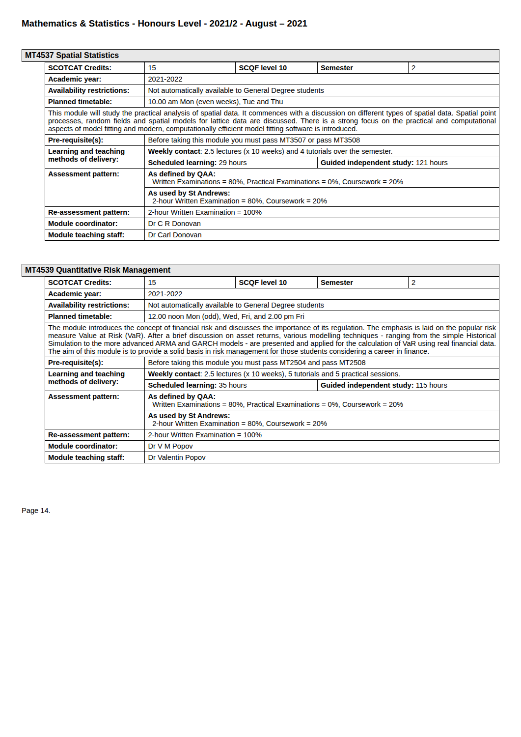Mathematics & Statistics - Honours Level - 2021/2 - August – 2021
MT4537 Spatial Statistics
| SCOTCAT Credits: | 15 | SCQF level 10 | Semester | 2 |
| Academic year: | 2021-2022 |
| Availability restrictions: | Not automatically available to General Degree students |
| Planned timetable: | 10.00 am Mon (even weeks), Tue and Thu |
| This module will study the practical analysis of spatial data. It commences with a discussion on different types of spatial data. Spatial point processes, random fields and spatial models for lattice data are discussed. There is a strong focus on the practical and computational aspects of model fitting and modern, computationally efficient model fitting software is introduced. |
| Pre-requisite(s): | Before taking this module you must pass MT3507 or pass MT3508 |
| Learning and teaching methods of delivery: | Weekly contact : 2.5 lectures (x 10 weeks) and 4 tutorials over the semester. |
| Scheduled learning: 29 hours | Guided independent study: 121 hours |
| Assessment pattern: | As defined by QAA: Written Examinations = 80%, Practical Examinations = 0%, Coursework = 20% |
| As used by St Andrews: 2-hour Written Examination = 80%, Coursework = 20% |
| Re-assessment pattern: | 2-hour Written Examination = 100% |
| Module coordinator: | Dr C R Donovan |
| Module teaching staff: | Dr Carl Donovan |
MT4539 Quantitative Risk Management
| SCOTCAT Credits: | 15 | SCQF level 10 | Semester | 2 |
| Academic year: | 2021-2022 |
| Availability restrictions: | Not automatically available to General Degree students |
| Planned timetable: | 12.00 noon Mon (odd), Wed, Fri, and 2.00 pm Fri |
| The module introduces the concept of financial risk and discusses the importance of its regulation. The emphasis is laid on the popular risk measure Value at Risk (VaR). After a brief discussion on asset returns, various modelling techniques - ranging from the simple Historical Simulation to the more advanced ARMA and GARCH models - are presented and applied for the calculation of VaR using real financial data. The aim of this module is to provide a solid basis in risk management for those students considering a career in finance. |
| Pre-requisite(s): | Before taking this module you must pass MT2504 and pass MT2508 |
| Learning and teaching methods of delivery: | Weekly contact : 2.5 lectures (x 10 weeks), 5 tutorials and 5 practical sessions. |
| Scheduled learning: 35 hours | Guided independent study: 115 hours |
| Assessment pattern: | As defined by QAA: Written Examinations = 80%, Practical Examinations = 0%, Coursework = 20% |
| As used by St Andrews: 2-hour Written Examination = 80%, Coursework = 20% |
| Re-assessment pattern: | 2-hour Written Examination = 100% |
| Module coordinator: | Dr V M Popov |
| Module teaching staff: | Dr Valentin Popov |
Page 14.